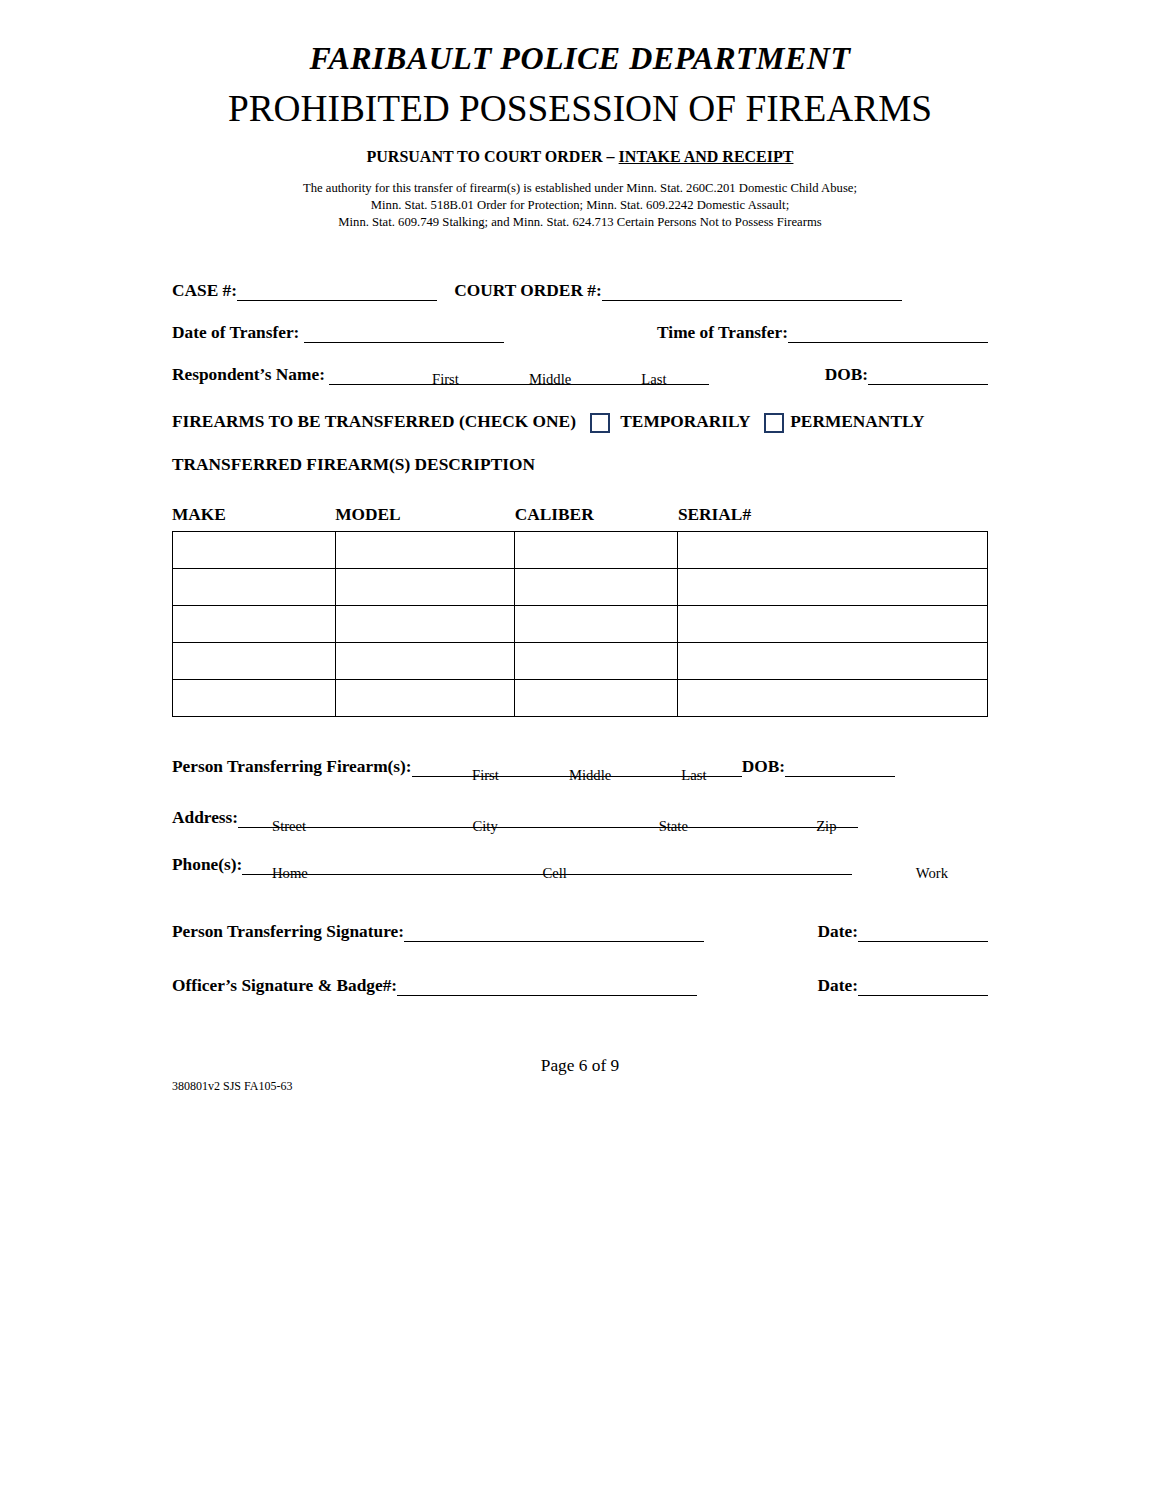FARIBAULT POLICE DEPARTMENT
PROHIBITED POSSESSION OF FIREARMS
PURSUANT TO COURT ORDER – INTAKE AND RECEIPT
The authority for this transfer of firearm(s) is established under Minn. Stat. 260C.201 Domestic Child Abuse;
Minn. Stat. 518B.01 Order for Protection; Minn. Stat. 609.2242 Domestic Assault;
Minn. Stat. 609.749 Stalking; and Minn. Stat. 624.713 Certain Persons Not to Possess Firearms
CASE #: COURT ORDER #:
Date of Transfer: Time of Transfer:
Respondent’s Name: DOB:
First Middle Last
FIREARMS TO BE TRANSFERRED (CHECK ONE) TEMPORARILY PERMENANTLY
TRANSFERRED FIREARM(S) DESCRIPTION
MAKE MODEL CALIBER SERIAL#
Person Transferring Firearm(s): DOB:
First Middle Last
Address:
Street City State Zip
Phone(s):
Home Cell Work
Person Transferring Signature: Date:
Officer’s Signature & Badge#: Date:
Page 6 of 9
380801v2 SJS FA105-63